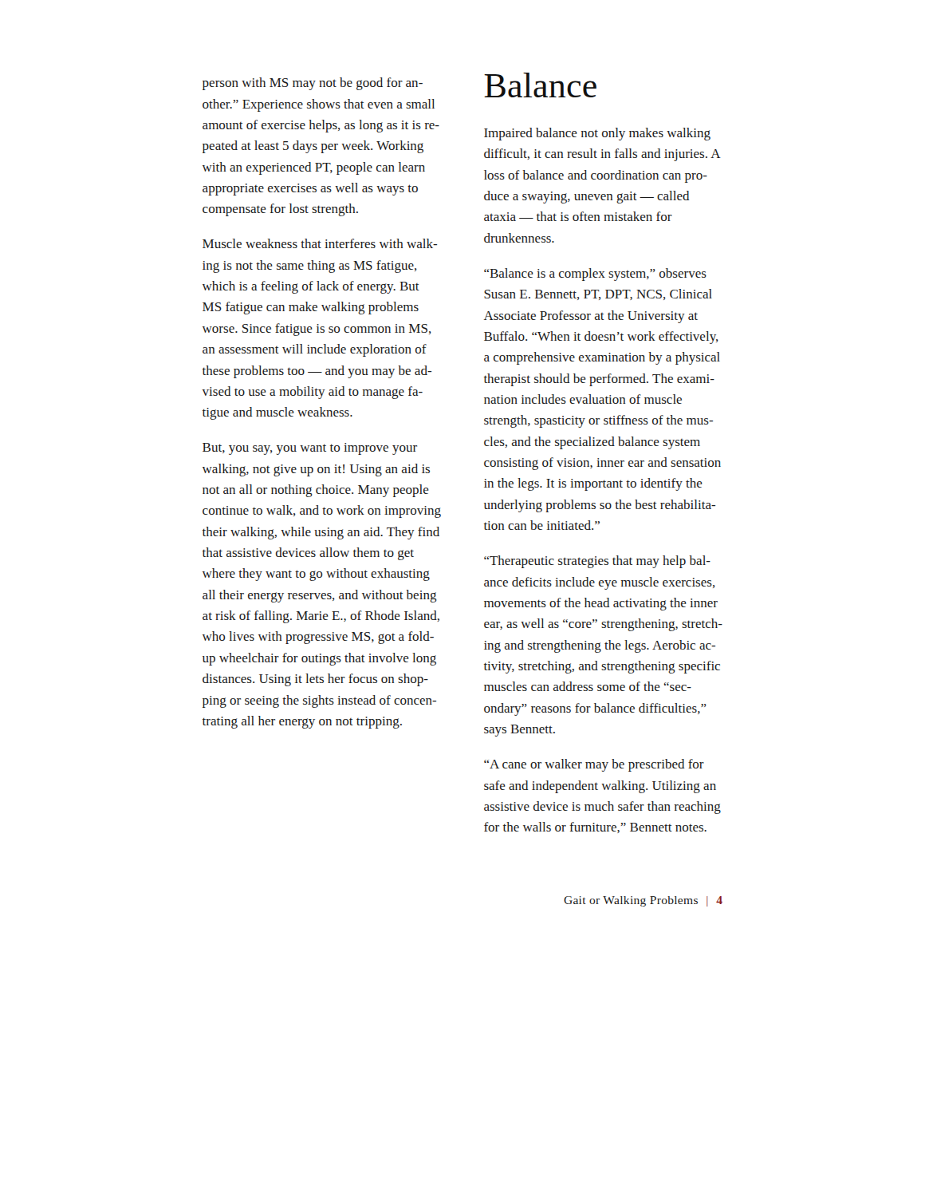person with MS may not be good for another.” Experience shows that even a small amount of exercise helps, as long as it is repeated at least 5 days per week. Working with an experienced PT, people can learn appropriate exercises as well as ways to compensate for lost strength.
Muscle weakness that interferes with walking is not the same thing as MS fatigue, which is a feeling of lack of energy. But MS fatigue can make walking problems worse. Since fatigue is so common in MS, an assessment will include exploration of these problems too — and you may be advised to use a mobility aid to manage fatigue and muscle weakness.
But, you say, you want to improve your walking, not give up on it! Using an aid is not an all or nothing choice. Many people continue to walk, and to work on improving their walking, while using an aid. They find that assistive devices allow them to get where they want to go without exhausting all their energy reserves, and without being at risk of falling. Marie E., of Rhode Island, who lives with progressive MS, got a fold-up wheelchair for outings that involve long distances. Using it lets her focus on shopping or seeing the sights instead of concentrating all her energy on not tripping.
Balance
Impaired balance not only makes walking difficult, it can result in falls and injuries. A loss of balance and coordination can produce a swaying, uneven gait — called ataxia — that is often mistaken for drunkenness.
“Balance is a complex system,” observes Susan E. Bennett, PT, DPT, NCS, Clinical Associate Professor at the University at Buffalo. “When it doesn’t work effectively, a comprehensive examination by a physical therapist should be performed. The examination includes evaluation of muscle strength, spasticity or stiffness of the muscles, and the specialized balance system consisting of vision, inner ear and sensation in the legs. It is important to identify the underlying problems so the best rehabilitation can be initiated.”
“Therapeutic strategies that may help balance deficits include eye muscle exercises, movements of the head activating the inner ear, as well as “core” strengthening, stretching and strengthening the legs. Aerobic activity, stretching, and strengthening specific muscles can address some of the “secondary” reasons for balance difficulties,” says Bennett.
“A cane or walker may be prescribed for safe and independent walking. Utilizing an assistive device is much safer than reaching for the walls or furniture,” Bennett notes.
Gait or Walking Problems | 4